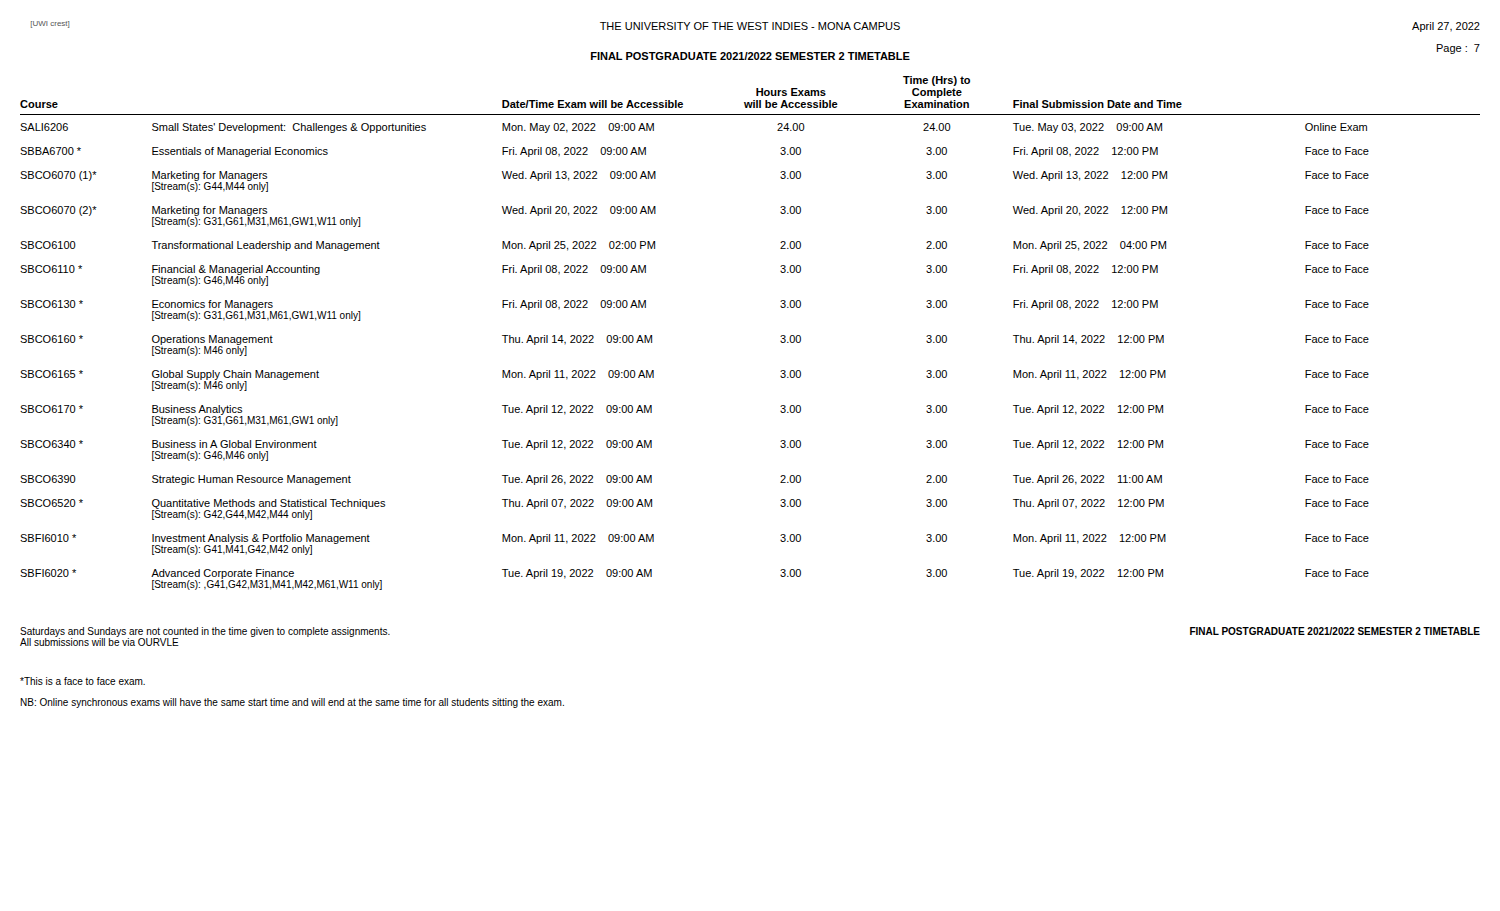[UWI crest]
April 27, 2022
THE UNIVERSITY OF THE WEST INDIES - MONA CAMPUS
FINAL POSTGRADUATE 2021/2022 SEMESTER 2 TIMETABLE
Page : 7
| Course | | Date/Time Exam will be Accessible | Hours Exams will be Accessible | Time (Hrs) to Complete Examination | Final Submission Date and Time | |
| --- | --- | --- | --- | --- | --- | --- |
| SALI6206 | Small States' Development: Challenges & Opportunities | Mon. May 02, 2022 09:00 AM | 24.00 | 24.00 | Tue. May 03, 2022 09:00 AM | Online Exam |
| SBBA6700 * | Essentials of Managerial Economics | Fri. April 08, 2022 09:00 AM | 3.00 | 3.00 | Fri. April 08, 2022 12:00 PM | Face to Face |
| SBCO6070 (1)* | Marketing for Managers [Stream(s): G44,M44 only] | Wed. April 13, 2022 09:00 AM | 3.00 | 3.00 | Wed. April 13, 2022 12:00 PM | Face to Face |
| SBCO6070 (2)* | Marketing for Managers [Stream(s): G31,G61,M31,M61,GW1,W11 only] | Wed. April 20, 2022 09:00 AM | 3.00 | 3.00 | Wed. April 20, 2022 12:00 PM | Face to Face |
| SBCO6100 | Transformational Leadership and Management | Mon. April 25, 2022 02:00 PM | 2.00 | 2.00 | Mon. April 25, 2022 04:00 PM | Face to Face |
| SBCO6110 * | Financial & Managerial Accounting [Stream(s): G46,M46 only] | Fri. April 08, 2022 09:00 AM | 3.00 | 3.00 | Fri. April 08, 2022 12:00 PM | Face to Face |
| SBCO6130 * | Economics for Managers [Stream(s): G31,G61,M31,M61,GW1,W11 only] | Fri. April 08, 2022 09:00 AM | 3.00 | 3.00 | Fri. April 08, 2022 12:00 PM | Face to Face |
| SBCO6160 * | Operations Management [Stream(s): M46 only] | Thu. April 14, 2022 09:00 AM | 3.00 | 3.00 | Thu. April 14, 2022 12:00 PM | Face to Face |
| SBCO6165 * | Global Supply Chain Management [Stream(s): M46 only] | Mon. April 11, 2022 09:00 AM | 3.00 | 3.00 | Mon. April 11, 2022 12:00 PM | Face to Face |
| SBCO6170 * | Business Analytics [Stream(s): G31,G61,M31,M61,GW1 only] | Tue. April 12, 2022 09:00 AM | 3.00 | 3.00 | Tue. April 12, 2022 12:00 PM | Face to Face |
| SBCO6340 * | Business in A Global Environment [Stream(s): G46,M46 only] | Tue. April 12, 2022 09:00 AM | 3.00 | 3.00 | Tue. April 12, 2022 12:00 PM | Face to Face |
| SBCO6390 | Strategic Human Resource Management | Tue. April 26, 2022 09:00 AM | 2.00 | 2.00 | Tue. April 26, 2022 11:00 AM | Face to Face |
| SBCO6520 * | Quantitative Methods and Statistical Techniques [Stream(s): G42,G44,M42,M44 only] | Thu. April 07, 2022 09:00 AM | 3.00 | 3.00 | Thu. April 07, 2022 12:00 PM | Face to Face |
| SBFI6010 * | Investment Analysis & Portfolio Management [Stream(s): G41,M41,G42,M42 only] | Mon. April 11, 2022 09:00 AM | 3.00 | 3.00 | Mon. April 11, 2022 12:00 PM | Face to Face |
| SBFI6020 * | Advanced Corporate Finance [Stream(s): ,G41,G42,M31,M41,M42,M61,W11 only] | Tue. April 19, 2022 09:00 AM | 3.00 | 3.00 | Tue. April 19, 2022 12:00 PM | Face to Face |
Saturdays and Sundays are not counted in the time given to complete assignments.
All submissions will be via OURVLE
FINAL POSTGRADUATE 2021/2022 SEMESTER 2 TIMETABLE
*This is a face to face exam.
NB: Online synchronous exams will have the same start time and will end at the same time for all students sitting the exam.